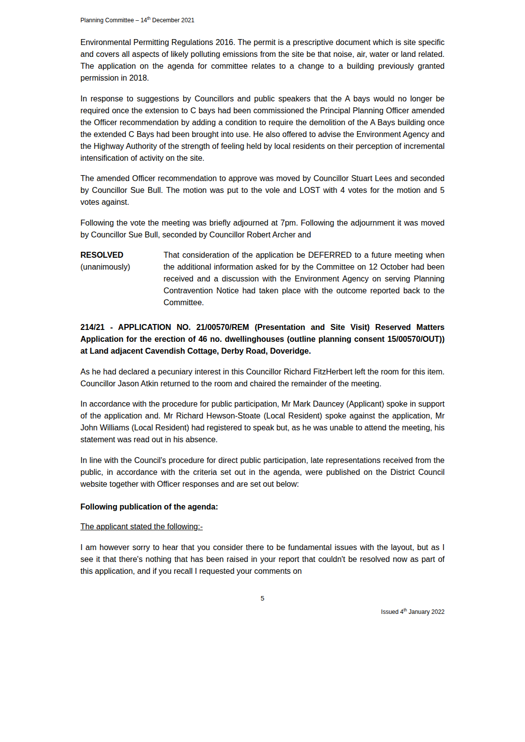Planning Committee – 14th December 2021
Environmental Permitting Regulations 2016. The permit is a prescriptive document which is site specific and covers all aspects of likely polluting emissions from the site be that noise, air, water or land related. The application on the agenda for committee relates to a change to a building previously granted permission in 2018.
In response to suggestions by Councillors and public speakers that the A bays would no longer be required once the extension to C bays had been commissioned the Principal Planning Officer amended the Officer recommendation by adding a condition to require the demolition of the A Bays building once the extended C Bays had been brought into use. He also offered to advise the Environment Agency and the Highway Authority of the strength of feeling held by local residents on their perception of incremental intensification of activity on the site.
The amended Officer recommendation to approve was moved by Councillor Stuart Lees and seconded by Councillor Sue Bull. The motion was put to the vole and LOST with 4 votes for the motion and 5 votes against.
Following the vote the meeting was briefly adjourned at 7pm. Following the adjournment it was moved by Councillor Sue Bull, seconded by Councillor Robert Archer and
RESOLVED(unanimously)
That consideration of the application be DEFERRED to a future meeting when the additional information asked for by the Committee on 12 October had been received and a discussion with the Environment Agency on serving Planning Contravention Notice had taken place with the outcome reported back to the Committee.
214/21 - APPLICATION NO. 21/00570/REM (Presentation and Site Visit) Reserved Matters Application for the erection of 46 no. dwellinghouses (outline planning consent 15/00570/OUT)) at Land adjacent Cavendish Cottage, Derby Road, Doveridge.
As he had declared a pecuniary interest in this Councillor Richard FitzHerbert left the room for this item. Councillor Jason Atkin returned to the room and chaired the remainder of the meeting.
In accordance with the procedure for public participation, Mr Mark Dauncey (Applicant) spoke in support of the application and. Mr Richard Hewson-Stoate (Local Resident) spoke against the application, Mr John Williams (Local Resident) had registered to speak but, as he was unable to attend the meeting, his statement was read out in his absence.
In line with the Council's procedure for direct public participation, late representations received from the public, in accordance with the criteria set out in the agenda, were published on the District Council website together with Officer responses and are set out below:
Following publication of the agenda:
The applicant stated the following:-
I am however sorry to hear that you consider there to be fundamental issues with the layout, but as I see it that there's nothing that has been raised in your report that couldn't be resolved now as part of this application, and if you recall I requested your comments on
5
Issued 4th January 2022